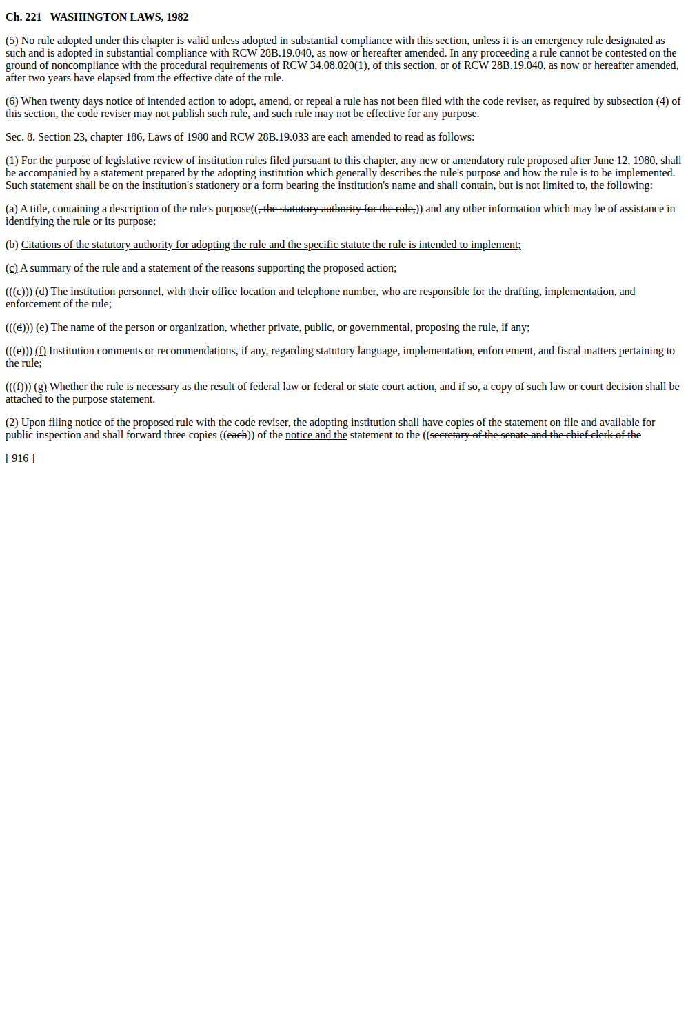Ch. 221 WASHINGTON LAWS, 1982
(5) No rule adopted under this chapter is valid unless adopted in substantial compliance with this section, unless it is an emergency rule designated as such and is adopted in substantial compliance with RCW 28B.19.040, as now or hereafter amended. In any proceeding a rule cannot be contested on the ground of noncompliance with the procedural requirements of RCW 34.08.020(1), of this section, or of RCW 28B.19.040, as now or hereafter amended, after two years have elapsed from the effective date of the rule.
(6) When twenty days notice of intended action to adopt, amend, or repeal a rule has not been filed with the code reviser, as required by subsection (4) of this section, the code reviser may not publish such rule, and such rule may not be effective for any purpose.
Sec. 8. Section 23, chapter 186, Laws of 1980 and RCW 28B.19.033 are each amended to read as follows:
(1) For the purpose of legislative review of institution rules filed pursuant to this chapter, any new or amendatory rule proposed after June 12, 1980, shall be accompanied by a statement prepared by the adopting institution which generally describes the rule's purpose and how the rule is to be implemented. Such statement shall be on the institution's stationery or a form bearing the institution's name and shall contain, but is not limited to, the following:
(a) A title, containing a description of the rule's purpose((, the statutory authority for the rule,)) and any other information which may be of assistance in identifying the rule or its purpose;
(b) Citations of the statutory authority for adopting the rule and the specific statute the rule is intended to implement;
(c) A summary of the rule and a statement of the reasons supporting the proposed action;
(((c))) (d) The institution personnel, with their office location and telephone number, who are responsible for the drafting, implementation, and enforcement of the rule;
(((d))) (e) The name of the person or organization, whether private, public, or governmental, proposing the rule, if any;
(((e))) (f) Institution comments or recommendations, if any, regarding statutory language, implementation, enforcement, and fiscal matters pertaining to the rule;
(((f))) (g) Whether the rule is necessary as the result of federal law or federal or state court action, and if so, a copy of such law or court decision shall be attached to the purpose statement.
(2) Upon filing notice of the proposed rule with the code reviser, the adopting institution shall have copies of the statement on file and available for public inspection and shall forward three copies ((each)) of the notice and the statement to the ((secretary of the senate and the chief clerk of the
[ 916 ]